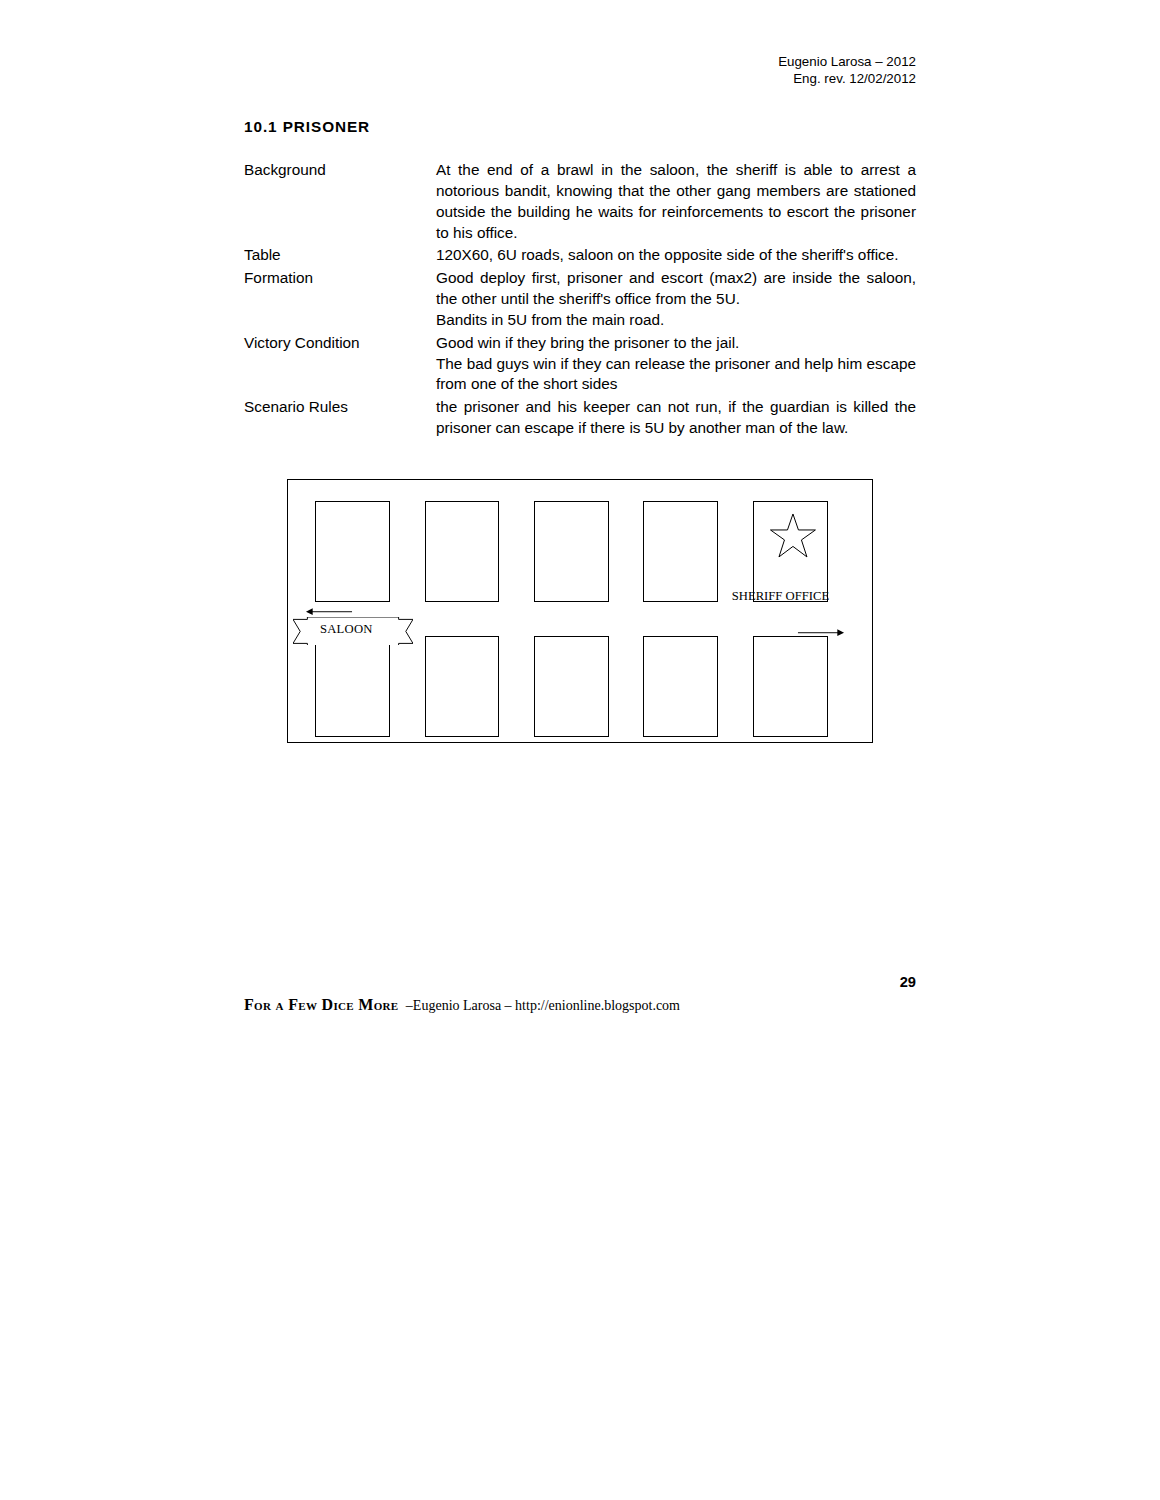Eugenio Larosa – 2012
Eng. rev. 12/02/2012
10.1 PRISONER
| Background | At the end of a brawl in the saloon, the sheriff is able to arrest a notorious bandit, knowing that the other gang members are stationed outside the building he waits for reinforcements to escort the prisoner to his office. |
| Table | 120X60, 6U roads, saloon on the opposite side of the sheriff's office. |
| Formation | Good deploy first, prisoner and escort (max2) are inside the saloon, the other until the sheriff's office from the 5U. Bandits in 5U from the main road. |
| Victory Condition | Good win if they bring the prisoner to the jail. The bad guys win if they can release the prisoner and help him escape from one of the short sides |
| Scenario Rules | the prisoner and his keeper can not run, if the guardian is killed the prisoner can escape if there is 5U by another man of the law. |
SHERIFF OFFICE
SALOON
29
For a Few Dice More –Eugenio Larosa – http://enionline.blogspot.com